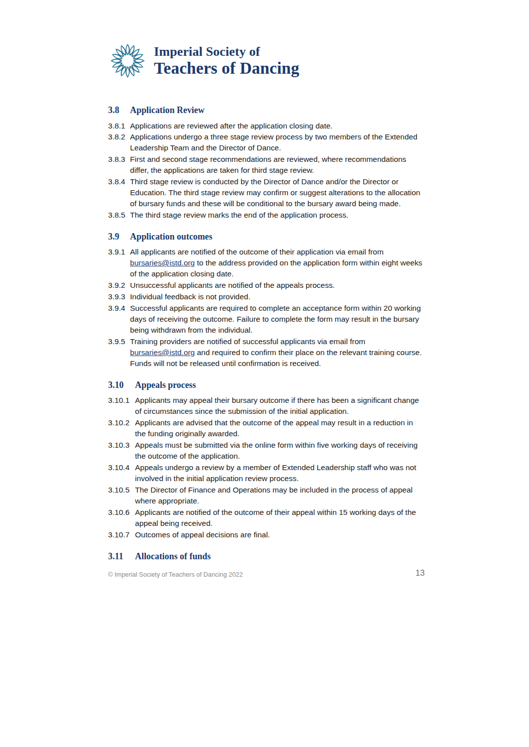Imperial Society of
Teachers of Dancing
3.8 Application Review
3.8.1 Applications are reviewed after the application closing date.
3.8.2 Applications undergo a three stage review process by two members of the Extended Leadership Team and the Director of Dance.
3.8.3 First and second stage recommendations are reviewed, where recommendations differ, the applications are taken for third stage review.
3.8.4 Third stage review is conducted by the Director of Dance and/or the Director or Education. The third stage review may confirm or suggest alterations to the allocation of bursary funds and these will be conditional to the bursary award being made.
3.8.5 The third stage review marks the end of the application process.
3.9 Application outcomes
3.9.1 All applicants are notified of the outcome of their application via email from bursaries@istd.org to the address provided on the application form within eight weeks of the application closing date.
3.9.2 Unsuccessful applicants are notified of the appeals process.
3.9.3 Individual feedback is not provided.
3.9.4 Successful applicants are required to complete an acceptance form within 20 working days of receiving the outcome. Failure to complete the form may result in the bursary being withdrawn from the individual.
3.9.5 Training providers are notified of successful applicants via email from bursaries@istd.org and required to confirm their place on the relevant training course. Funds will not be released until confirmation is received.
3.10 Appeals process
3.10.1 Applicants may appeal their bursary outcome if there has been a significant change of circumstances since the submission of the initial application.
3.10.2 Applicants are advised that the outcome of the appeal may result in a reduction in the funding originally awarded.
3.10.3 Appeals must be submitted via the online form within five working days of receiving the outcome of the application.
3.10.4 Appeals undergo a review by a member of Extended Leadership staff who was not involved in the initial application review process.
3.10.5 The Director of Finance and Operations may be included in the process of appeal where appropriate.
3.10.6 Applicants are notified of the outcome of their appeal within 15 working days of the appeal being received.
3.10.7 Outcomes of appeal decisions are final.
3.11 Allocations of funds
© Imperial Society of Teachers of Dancing 2022
13